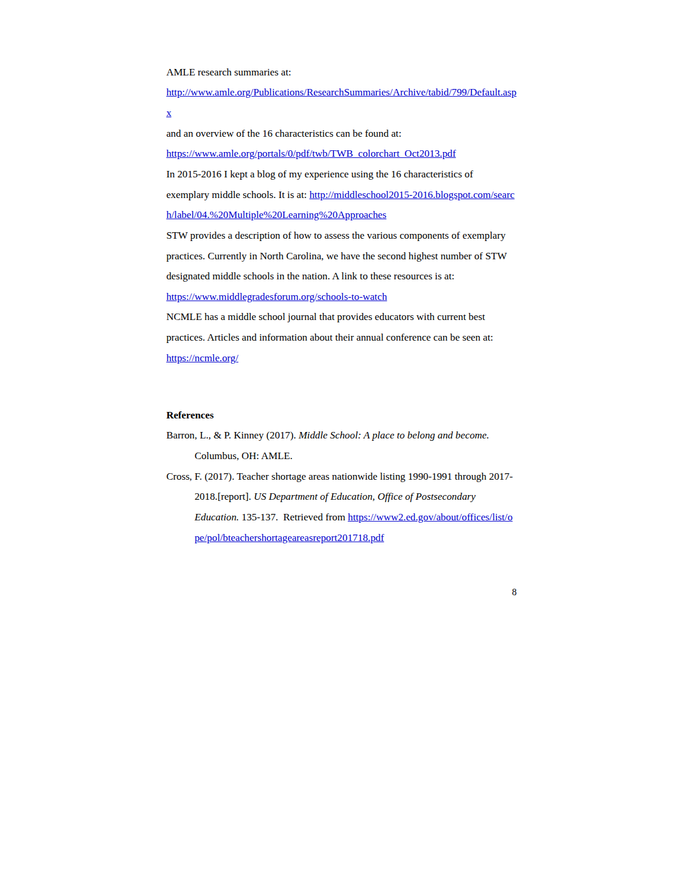AMLE research summaries at:
http://www.amle.org/Publications/ResearchSummaries/Archive/tabid/799/Default.aspx
and an overview of the 16 characteristics can be found at:
https://www.amle.org/portals/0/pdf/twb/TWB_colorchart_Oct2013.pdf
In 2015-2016 I kept a blog of my experience using the 16 characteristics of exemplary middle schools. It is at: http://middleschool2015-2016.blogspot.com/search/label/04.%20Multiple%20Learning%20Approaches
STW provides a description of how to assess the various components of exemplary practices. Currently in North Carolina, we have the second highest number of STW designated middle schools in the nation. A link to these resources is at:
https://www.middlegradesforum.org/schools-to-watch
NCMLE has a middle school journal that provides educators with current best practices. Articles and information about their annual conference can be seen at:
https://ncmle.org/
References
Barron, L., & P. Kinney (2017). Middle School: A place to belong and become. Columbus, OH: AMLE.
Cross, F. (2017). Teacher shortage areas nationwide listing 1990-1991 through 2017-2018.[report]. US Department of Education, Office of Postsecondary Education. 135-137. Retrieved from https://www2.ed.gov/about/offices/list/ope/pol/bteachershortageareasreport201718.pdf
8